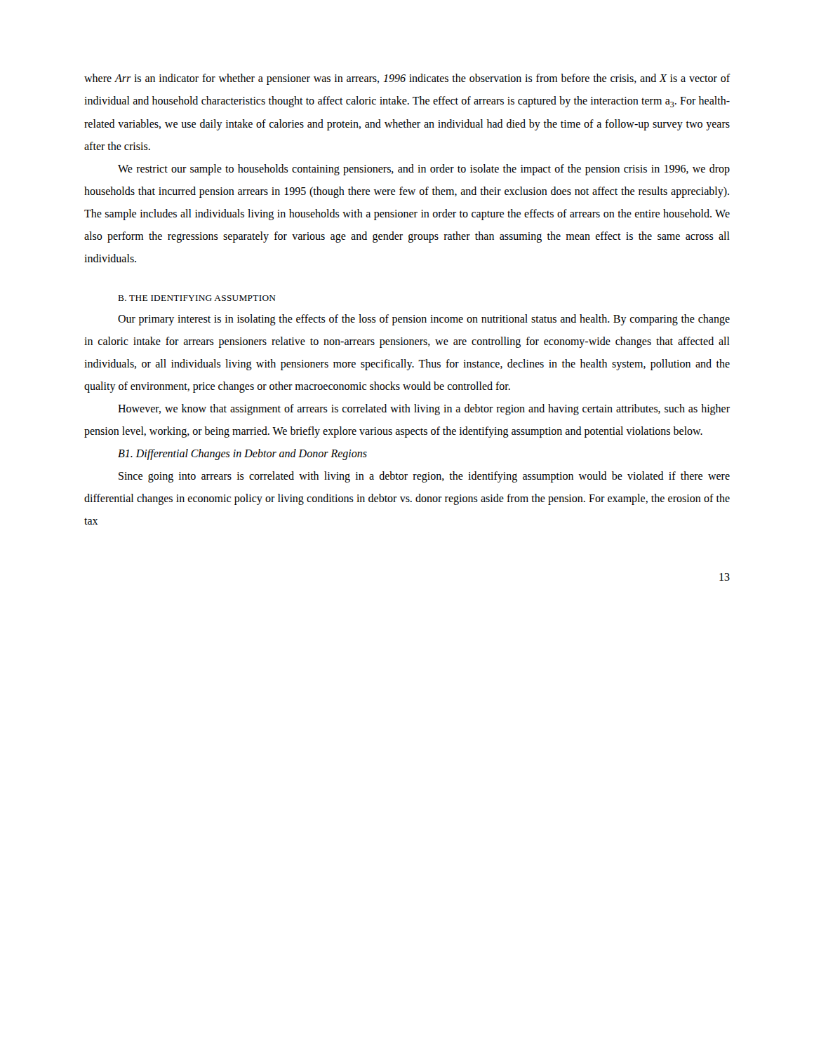where Arr is an indicator for whether a pensioner was in arrears, 1996 indicates the observation is from before the crisis, and X is a vector of individual and household characteristics thought to affect caloric intake. The effect of arrears is captured by the interaction term a3. For health-related variables, we use daily intake of calories and protein, and whether an individual had died by the time of a follow-up survey two years after the crisis.
We restrict our sample to households containing pensioners, and in order to isolate the impact of the pension crisis in 1996, we drop households that incurred pension arrears in 1995 (though there were few of them, and their exclusion does not affect the results appreciably). The sample includes all individuals living in households with a pensioner in order to capture the effects of arrears on the entire household. We also perform the regressions separately for various age and gender groups rather than assuming the mean effect is the same across all individuals.
B. The Identifying Assumption
Our primary interest is in isolating the effects of the loss of pension income on nutritional status and health. By comparing the change in caloric intake for arrears pensioners relative to non-arrears pensioners, we are controlling for economy-wide changes that affected all individuals, or all individuals living with pensioners more specifically. Thus for instance, declines in the health system, pollution and the quality of environment, price changes or other macroeconomic shocks would be controlled for.
However, we know that assignment of arrears is correlated with living in a debtor region and having certain attributes, such as higher pension level, working, or being married. We briefly explore various aspects of the identifying assumption and potential violations below.
B1. Differential Changes in Debtor and Donor Regions
Since going into arrears is correlated with living in a debtor region, the identifying assumption would be violated if there were differential changes in economic policy or living conditions in debtor vs. donor regions aside from the pension. For example, the erosion of the tax
13